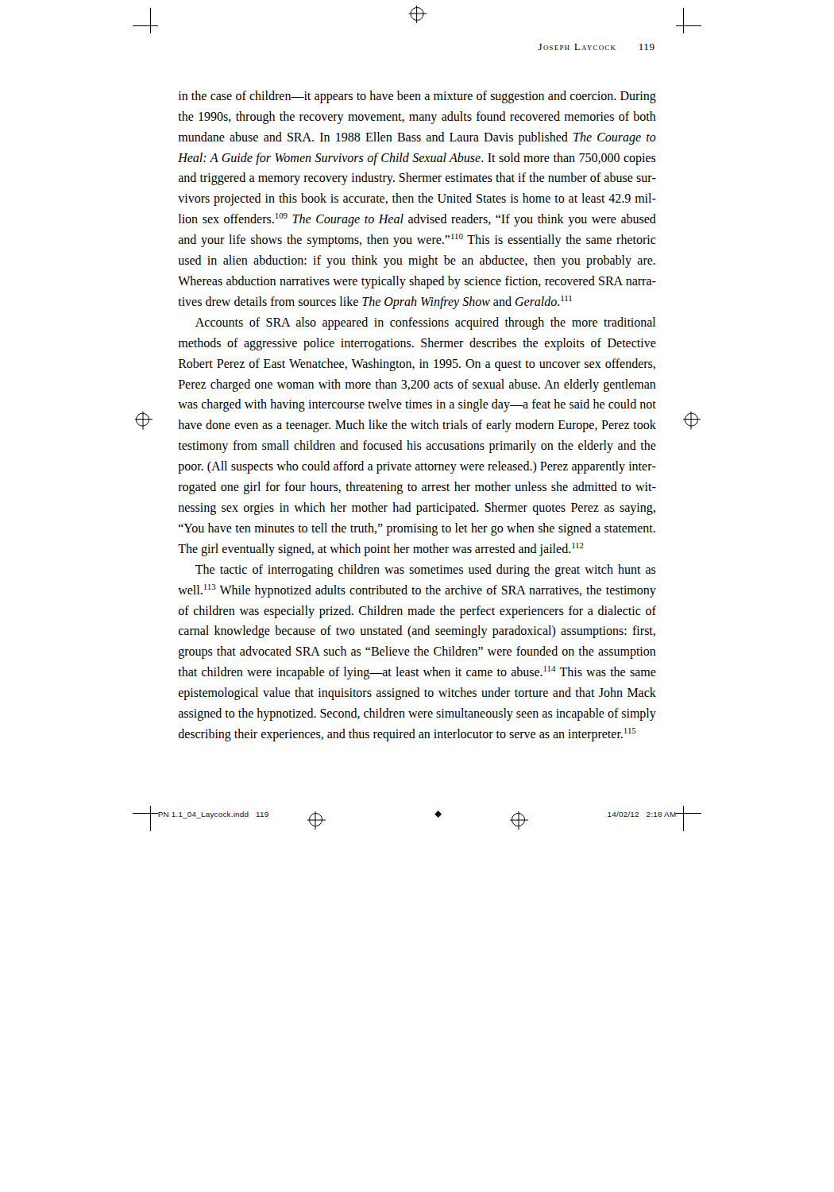Joseph Laycock119
in the case of children—it appears to have been a mixture of suggestion and coercion. During the 1990s, through the recovery movement, many adults found recovered memories of both mundane abuse and SRA. In 1988 Ellen Bass and Laura Davis published The Courage to Heal: A Guide for Women Survivors of Child Sexual Abuse. It sold more than 750,000 copies and triggered a memory recovery industry. Shermer estimates that if the number of abuse survivors projected in this book is accurate, then the United States is home to at least 42.9 million sex offenders.109 The Courage to Heal advised readers, “If you think you were abused and your life shows the symptoms, then you were.”110 This is essentially the same rhetoric used in alien abduction: if you think you might be an abductee, then you probably are. Whereas abduction narratives were typically shaped by science fiction, recovered SRA narratives drew details from sources like The Oprah Winfrey Show and Geraldo.111
Accounts of SRA also appeared in confessions acquired through the more traditional methods of aggressive police interrogations. Shermer describes the exploits of Detective Robert Perez of East Wenatchee, Washington, in 1995. On a quest to uncover sex offenders, Perez charged one woman with more than 3,200 acts of sexual abuse. An elderly gentleman was charged with having intercourse twelve times in a single day—a feat he said he could not have done even as a teenager. Much like the witch trials of early modern Europe, Perez took testimony from small children and focused his accusations primarily on the elderly and the poor. (All suspects who could afford a private attorney were released.) Perez apparently interrogated one girl for four hours, threatening to arrest her mother unless she admitted to witnessing sex orgies in which her mother had participated. Shermer quotes Perez as saying, “You have ten minutes to tell the truth,” promising to let her go when she signed a statement. The girl eventually signed, at which point her mother was arrested and jailed.112
The tactic of interrogating children was sometimes used during the great witch hunt as well.113 While hypnotized adults contributed to the archive of SRA narratives, the testimony of children was especially prized. Children made the perfect experiencers for a dialectic of carnal knowledge because of two unstated (and seemingly paradoxical) assumptions: first, groups that advocated SRA such as “Believe the Children” were founded on the assumption that children were incapable of lying—at least when it came to abuse.114 This was the same epistemological value that inquisitors assigned to witches under torture and that John Mack assigned to the hypnotized. Second, children were simultaneously seen as incapable of simply describing their experiences, and thus required an interlocutor to serve as an interpreter.115
PN 1.1_04_Laycock.indd 119 ⬥ 14/02/12 2:18 AM